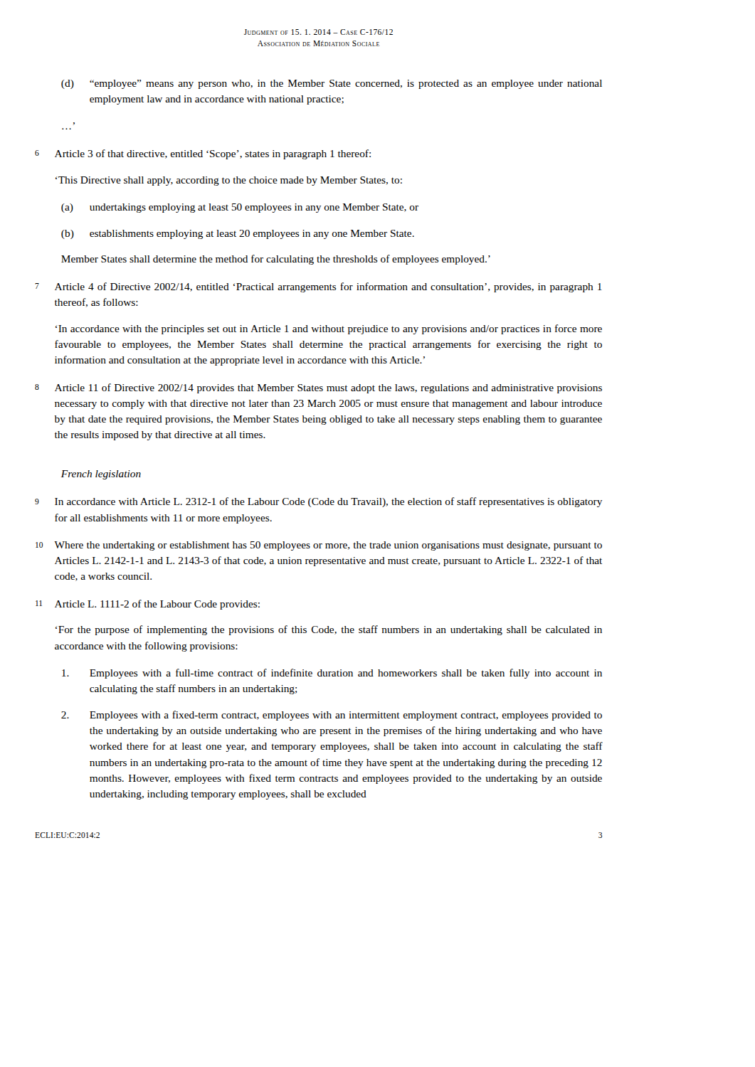Judgment of 15. 1. 2014 – Case C-176/12 Association de Médiation Sociale
(d) “employee” means any person who, in the Member State concerned, is protected as an employee under national employment law and in accordance with national practice;
…’
6
Article 3 of that directive, entitled ‘Scope’, states in paragraph 1 thereof:
‘This Directive shall apply, according to the choice made by Member States, to:
(a) undertakings employing at least 50 employees in any one Member State, or
(b) establishments employing at least 20 employees in any one Member State.
Member States shall determine the method for calculating the thresholds of employees employed.’
7
Article 4 of Directive 2002/14, entitled ‘Practical arrangements for information and consultation’, provides, in paragraph 1 thereof, as follows:
‘In accordance with the principles set out in Article 1 and without prejudice to any provisions and/or practices in force more favourable to employees, the Member States shall determine the practical arrangements for exercising the right to information and consultation at the appropriate level in accordance with this Article.’
8
Article 11 of Directive 2002/14 provides that Member States must adopt the laws, regulations and administrative provisions necessary to comply with that directive not later than 23 March 2005 or must ensure that management and labour introduce by that date the required provisions, the Member States being obliged to take all necessary steps enabling them to guarantee the results imposed by that directive at all times.
French legislation
9
In accordance with Article L. 2312-1 of the Labour Code (Code du Travail), the election of staff representatives is obligatory for all establishments with 11 or more employees.
10
Where the undertaking or establishment has 50 employees or more, the trade union organisations must designate, pursuant to Articles L. 2142-1-1 and L. 2143-3 of that code, a union representative and must create, pursuant to Article L. 2322-1 of that code, a works council.
11
Article L. 1111-2 of the Labour Code provides:
‘For the purpose of implementing the provisions of this Code, the staff numbers in an undertaking shall be calculated in accordance with the following provisions:
1. Employees with a full-time contract of indefinite duration and homeworkers shall be taken fully into account in calculating the staff numbers in an undertaking;
2. Employees with a fixed-term contract, employees with an intermittent employment contract, employees provided to the undertaking by an outside undertaking who are present in the premises of the hiring undertaking and who have worked there for at least one year, and temporary employees, shall be taken into account in calculating the staff numbers in an undertaking pro-rata to the amount of time they have spent at the undertaking during the preceding 12 months. However, employees with fixed term contracts and employees provided to the undertaking by an outside undertaking, including temporary employees, shall be excluded
ECLI:EU:C:2014:2 3